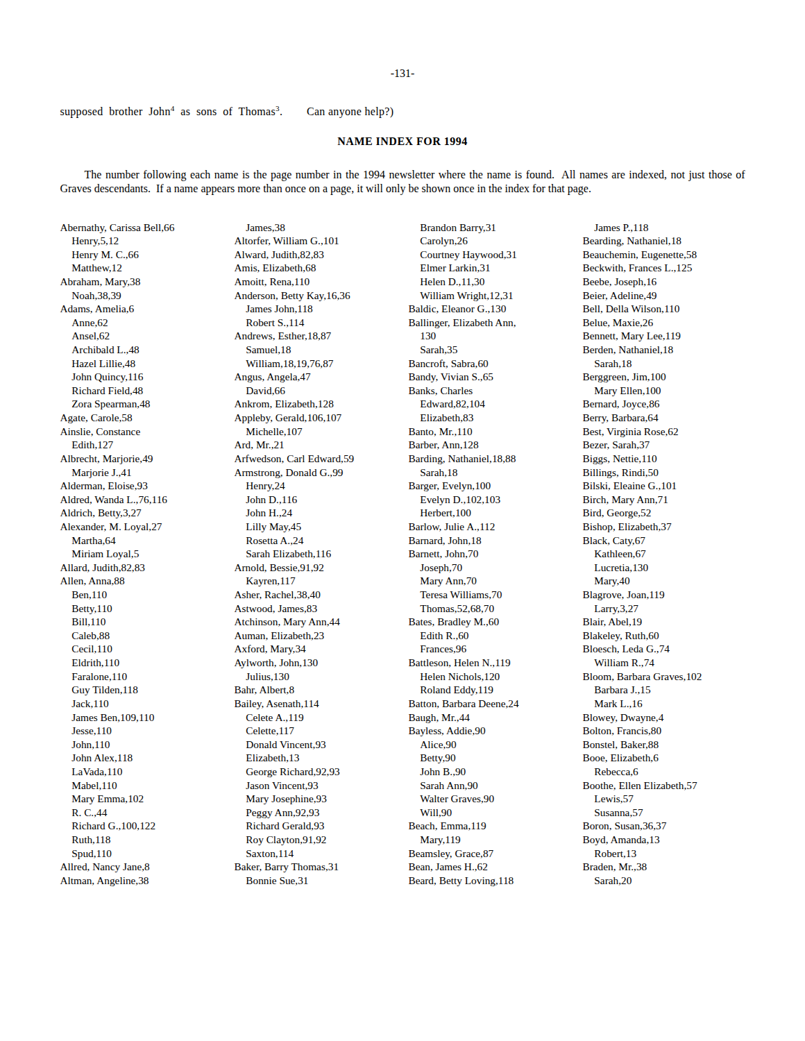-131-
supposed brother John4 as sons of Thomas3. Can anyone help?)
NAME INDEX FOR 1994
The number following each name is the page number in the 1994 newsletter where the name is found. All names are indexed, not just those of Graves descendants. If a name appears more than once on a page, it will only be shown once in the index for that page.
Abernathy, Carissa Bell,66
Henry,5,12
Henry M. C.,66
Matthew,12
Abraham, Mary,38
Noah,38,39
Adams, Amelia,6
Anne,62
Ansel,62
Archibald L.,48
Hazel Lillie,48
John Quincy,116
Richard Field,48
Zora Spearman,48
Agate, Carole,58
Ainslie, Constance
Edith,127
Albrecht, Marjorie,49
Marjorie J.,41
Alderman, Eloise,93
Aldred, Wanda L.,76,116
Aldrich, Betty,3,27
Alexander, M. Loyal,27
Martha,64
Miriam Loyal,5
Allard, Judith,82,83
Allen, Anna,88
Ben,110
Betty,110
Bill,110
Caleb,88
Cecil,110
Eldrith,110
Faralone,110
Guy Tilden,118
Jack,110
James Ben,109,110
Jesse,110
John,110
John Alex,118
LaVada,110
Mabel,110
Mary Emma,102
R. C.,44
Richard G.,100,122
Ruth,118
Spud,110
Allred, Nancy Jane,8
Altman, Angeline,38
James,38
Altorfer, William G.,101
Alward, Judith,82,83
Amis, Elizabeth,68
Amoitt, Rena,110
Anderson, Betty Kay,16,36
James John,118
Robert S.,114
Andrews, Esther,18,87
Samuel,18
William,18,19,76,87
Angus, Angela,47
David,66
Ankrom, Elizabeth,128
Appleby, Gerald,106,107
Michelle,107
Ard, Mr.,21
Arfwedson, Carl Edward,59
Armstrong, Donald G.,99
Henry,24
John D.,116
John H.,24
Lilly May,45
Rosetta A.,24
Sarah Elizabeth,116
Arnold, Bessie,91,92
Kayren,117
Asher, Rachel,38,40
Astwood, James,83
Atchinson, Mary Ann,44
Auman, Elizabeth,23
Axford, Mary,34
Aylworth, John,130
Julius,130
Bahr, Albert,8
Bailey, Asenath,114
Celete A.,119
Celette,117
Donald Vincent,93
Elizabeth,13
George Richard,92,93
Jason Vincent,93
Mary Josephine,93
Peggy Ann,92,93
Richard Gerald,93
Roy Clayton,91,92
Saxton,114
Baker, Barry Thomas,31
Bonnie Sue,31
Brandon Barry,31
Carolyn,26
Courtney Haywood,31
Elmer Larkin,31
Helen D.,11,30
William Wright,12,31
Baldic, Eleanor G.,130
Ballinger, Elizabeth Ann,
130
Sarah,35
Bancroft, Sabra,60
Bandy, Vivian S.,65
Banks, Charles
Edward,82,104
Elizabeth,83
Banto, Mr.,110
Barber, Ann,128
Barding, Nathaniel,18,88
Sarah,18
Barger, Evelyn,100
Evelyn D.,102,103
Herbert,100
Barlow, Julie A.,112
Barnard, John,18
Barnett, John,70
Joseph,70
Mary Ann,70
Teresa Williams,70
Thomas,52,68,70
Bates, Bradley M.,60
Edith R.,60
Frances,96
Battleson, Helen N.,119
Helen Nichols,120
Roland Eddy,119
Batton, Barbara Deene,24
Baugh, Mr.,44
Bayless, Addie,90
Alice,90
Betty,90
John B.,90
Sarah Ann,90
Walter Graves,90
Will,90
Beach, Emma,119
Mary,119
Beamsley, Grace,87
Bean, James H.,62
Beard, Betty Loving,118
James P.,118
Bearding, Nathaniel,18
Beauchemin, Eugenette,58
Beckwith, Frances L.,125
Beebe, Joseph,16
Beier, Adeline,49
Bell, Della Wilson,110
Belue, Maxie,26
Bennett, Mary Lee,119
Berden, Nathaniel,18
Sarah,18
Berggreen, Jim,100
Mary Ellen,100
Bernard, Joyce,86
Berry, Barbara,64
Best, Virginia Rose,62
Bezer, Sarah,37
Biggs, Nettie,110
Billings, Rindi,50
Bilski, Eleaine G.,101
Birch, Mary Ann,71
Bird, George,52
Bishop, Elizabeth,37
Black, Caty,67
Kathleen,67
Lucretia,130
Mary,40
Blagrove, Joan,119
Larry,3,27
Blair, Abel,19
Blakeley, Ruth,60
Bloesch, Leda G.,74
William R.,74
Bloom, Barbara Graves,102
Barbara J.,15
Mark L.,16
Blowey, Dwayne,4
Bolton, Francis,80
Bonstel, Baker,88
Booe, Elizabeth,6
Rebecca,6
Boothe, Ellen Elizabeth,57
Lewis,57
Susanna,57
Boron, Susan,36,37
Boyd, Amanda,13
Robert,13
Braden, Mr.,38
Sarah,20